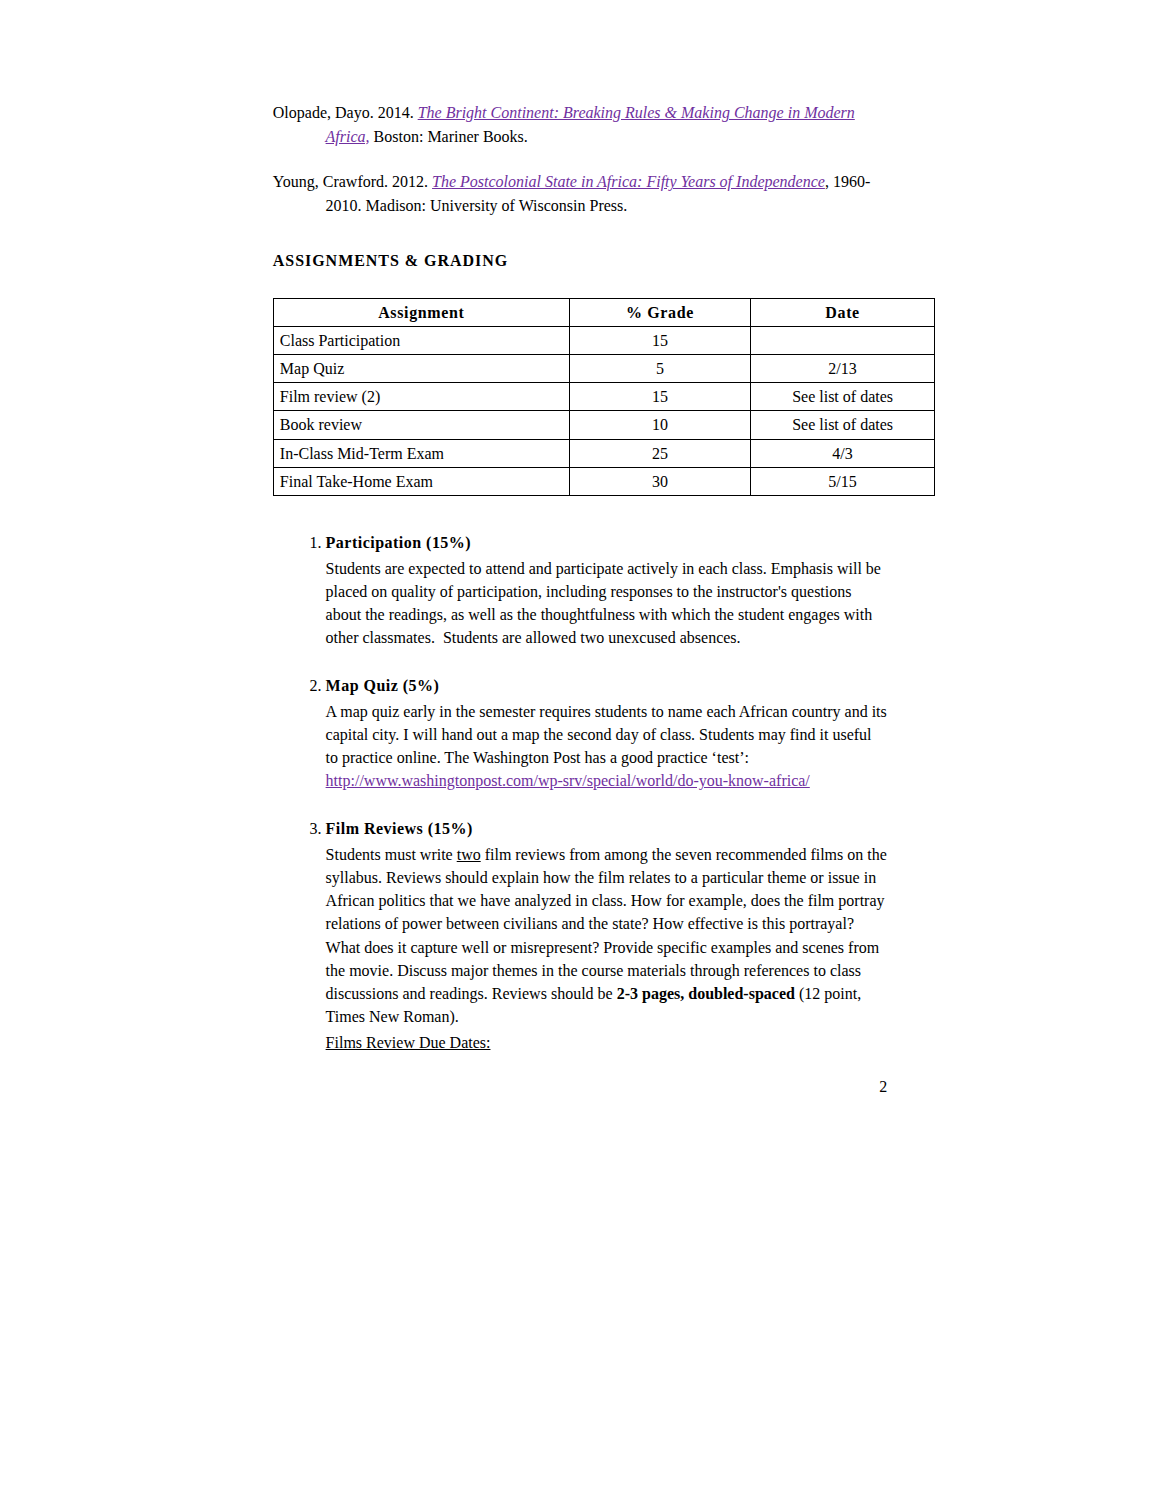Olopade, Dayo. 2014. The Bright Continent: Breaking Rules & Making Change in Modern Africa, Boston: Mariner Books.
Young, Crawford. 2012. The Postcolonial State in Africa: Fifty Years of Independence, 1960-2010. Madison: University of Wisconsin Press.
ASSIGNMENTS & GRADING
| Assignment | % Grade | Date |
| --- | --- | --- |
| Class Participation | 15 | |
| Map Quiz | 5 | 2/13 |
| Film review (2) | 15 | See list of dates |
| Book review | 10 | See list of dates |
| In-Class Mid-Term Exam | 25 | 4/3 |
| Final Take-Home Exam | 30 | 5/15 |
Participation (15%)
Students are expected to attend and participate actively in each class. Emphasis will be placed on quality of participation, including responses to the instructor's questions about the readings, as well as the thoughtfulness with which the student engages with other classmates. Students are allowed two unexcused absences.
Map Quiz (5%)
A map quiz early in the semester requires students to name each African country and its capital city. I will hand out a map the second day of class. Students may find it useful to practice online. The Washington Post has a good practice ‘test’: http://www.washingtonpost.com/wp-srv/special/world/do-you-know-africa/
Film Reviews (15%)
Students must write two film reviews from among the seven recommended films on the syllabus. Reviews should explain how the film relates to a particular theme or issue in African politics that we have analyzed in class. How for example, does the film portray relations of power between civilians and the state? How effective is this portrayal? What does it capture well or misrepresent? Provide specific examples and scenes from the movie. Discuss major themes in the course materials through references to class discussions and readings. Reviews should be 2-3 pages, doubled-spaced (12 point, Times New Roman).
Films Review Due Dates:
2